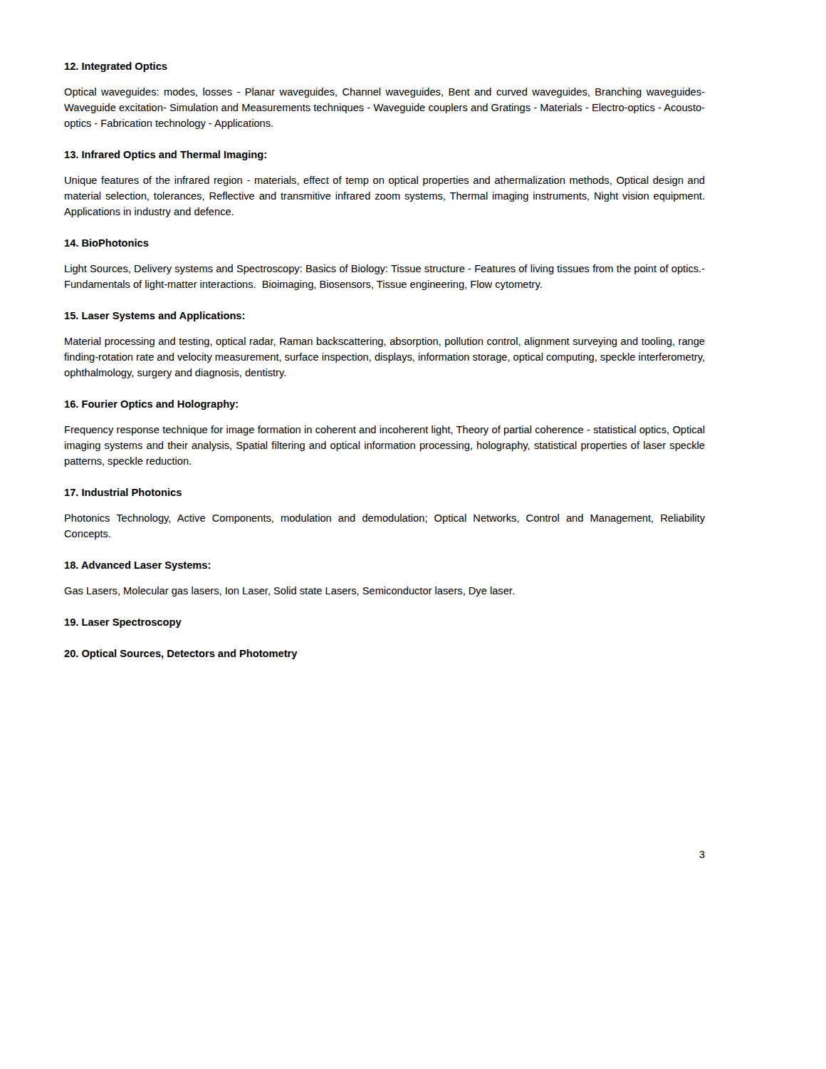12. Integrated Optics
Optical waveguides: modes, losses - Planar waveguides, Channel waveguides, Bent and curved waveguides, Branching waveguides-Waveguide excitation- Simulation and Measurements techniques - Waveguide couplers and Gratings - Materials - Electro-optics - Acousto-optics - Fabrication technology - Applications.
13. Infrared Optics and Thermal Imaging:
Unique features of the infrared region - materials, effect of temp on optical properties and athermalization methods, Optical design and material selection, tolerances, Reflective and transmitive infrared zoom systems, Thermal imaging instruments, Night vision equipment. Applications in industry and defence.
14. BioPhotonics
Light Sources, Delivery systems and Spectroscopy: Basics of Biology: Tissue structure - Features of living tissues from the point of optics.- Fundamentals of light-matter interactions. Bioimaging, Biosensors, Tissue engineering, Flow cytometry.
15. Laser Systems and Applications:
Material processing and testing, optical radar, Raman backscattering, absorption, pollution control, alignment surveying and tooling, range finding-rotation rate and velocity measurement, surface inspection, displays, information storage, optical computing, speckle interferometry, ophthalmology, surgery and diagnosis, dentistry.
16. Fourier Optics and Holography:
Frequency response technique for image formation in coherent and incoherent light, Theory of partial coherence - statistical optics, Optical imaging systems and their analysis, Spatial filtering and optical information processing, holography, statistical properties of laser speckle patterns, speckle reduction.
17. Industrial Photonics
Photonics Technology, Active Components, modulation and demodulation; Optical Networks, Control and Management, Reliability Concepts.
18. Advanced Laser Systems:
Gas Lasers, Molecular gas lasers, Ion Laser, Solid state Lasers, Semiconductor lasers, Dye laser.
19. Laser Spectroscopy
20. Optical Sources, Detectors and Photometry
3